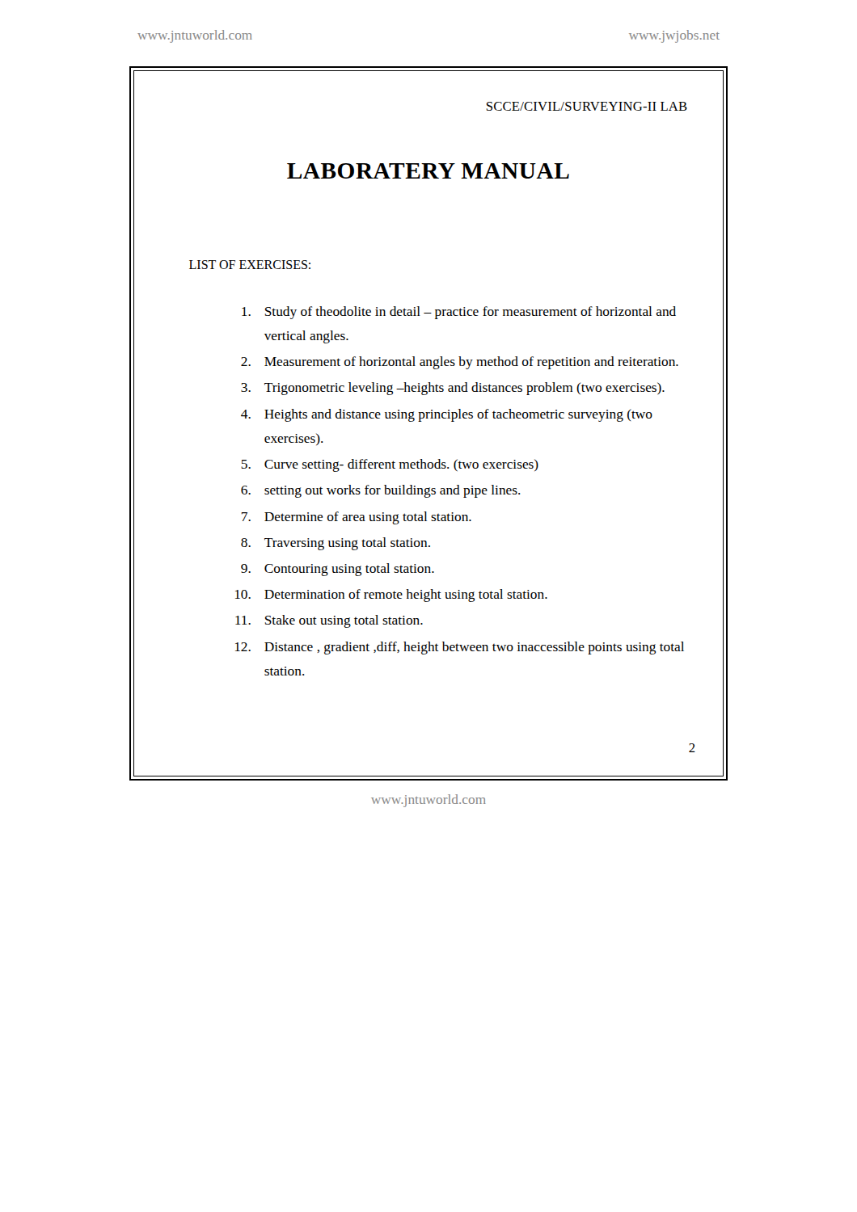www.jntuworld.com www.jwjobs.net
SCCE/CIVIL/SURVEYING-II LAB
LABORATERY MANUAL
LIST OF EXERCISES:
Study of theodolite in detail – practice for measurement of horizontal and vertical angles.
Measurement of horizontal angles by method of repetition and reiteration.
Trigonometric leveling –heights and distances problem (two exercises).
Heights and distance using principles of tacheometric surveying (two exercises).
Curve setting- different methods. (two exercises)
setting out works for buildings and pipe lines.
Determine of area using total station.
Traversing using total station.
Contouring using total station.
Determination of remote height using total station.
Stake out using total station.
Distance , gradient ,diff, height between two inaccessible points using total station.
2
www.jntuworld.com